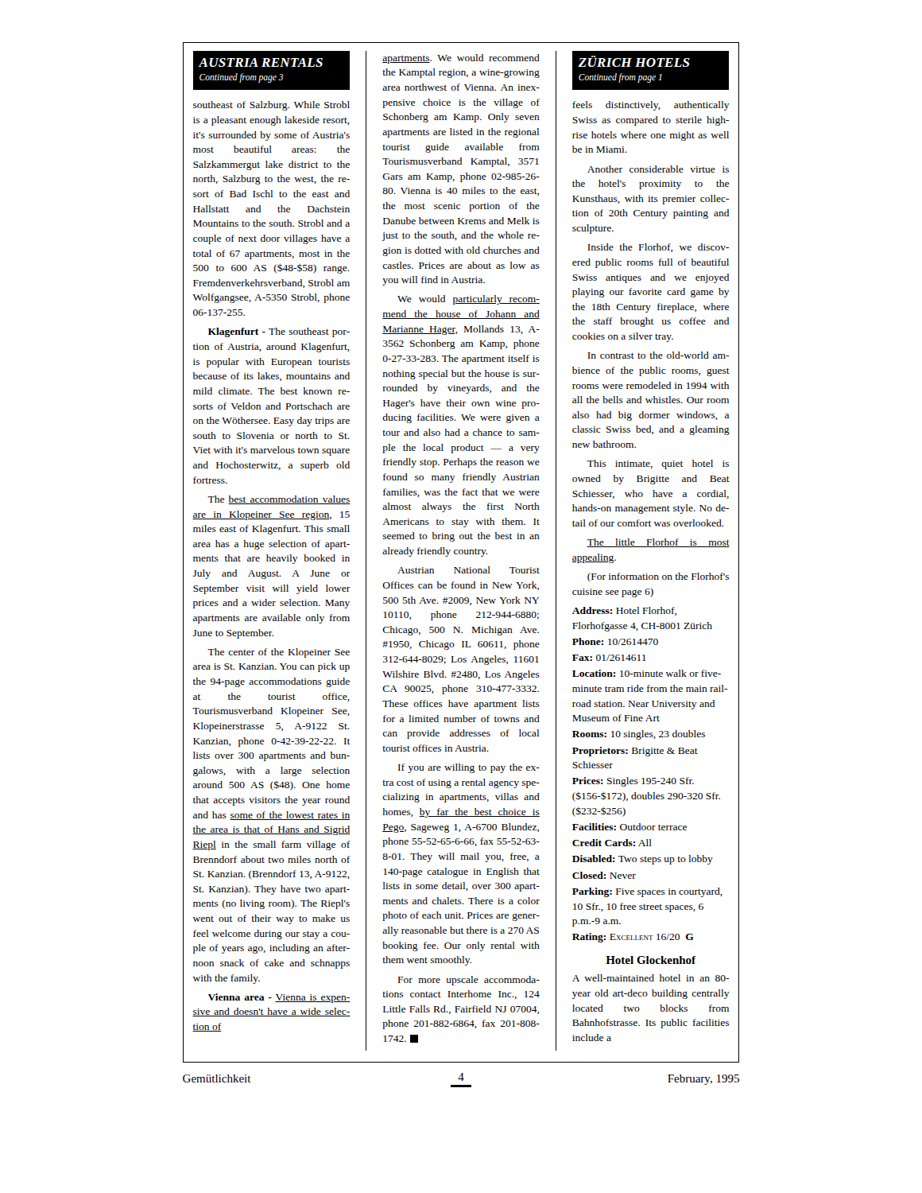AUSTRIA RENTALS
Continued from page 3
southeast of Salzburg. While Strobl is a pleasant enough lakeside resort, it's surrounded by some of Austria's most beautiful areas: the Salzkammergut lake district to the north, Salzburg to the west, the resort of Bad Ischl to the east and Hallstatt and the Dachstein Mountains to the south. Strobl and a couple of next door villages have a total of 67 apartments, most in the 500 to 600 AS ($48-$58) range. Fremdenverkehrsverband, Strobl am Wolfgangsee, A-5350 Strobl, phone 06-137-255.
Klagenfurt - The southeast portion of Austria, around Klagenfurt, is popular with European tourists because of its lakes, mountains and mild climate. The best known resorts of Veldon and Portschach are on the Wöthersee. Easy day trips are south to Slovenia or north to St. Viet with it's marvelous town square and Hochosterwitz, a superb old fortress.
The best accommodation values are in Klopeiner See region, 15 miles east of Klagenfurt. This small area has a huge selection of apartments that are heavily booked in July and August. A June or September visit will yield lower prices and a wider selection. Many apartments are available only from June to September.
The center of the Klopeiner See area is St. Kanzian. You can pick up the 94-page accommodations guide at the tourist office, Tourismusverband Klopeiner See, Klopeinerstrasse 5, A-9122 St. Kanzian, phone 0-42-39-22-22. It lists over 300 apartments and bungalows, with a large selection around 500 AS ($48). One home that accepts visitors the year round and has some of the lowest rates in the area is that of Hans and Sigrid Riepl in the small farm village of Brenndorf about two miles north of St. Kanzian. (Brenndorf 13, A-9122, St. Kanzian). They have two apartments (no living room). The Riepl's went out of their way to make us feel welcome during our stay a couple of years ago, including an afternoon snack of cake and schnapps with the family.
Vienna area - Vienna is expensive and doesn't have a wide selection of
apartments. We would recommend the Kamptal region, a wine-growing area northwest of Vienna. An inexpensive choice is the village of Schonberg am Kamp. Only seven apartments are listed in the regional tourist guide available from Tourismusverband Kamptal, 3571 Gars am Kamp, phone 02-985-26-80. Vienna is 40 miles to the east, the most scenic portion of the Danube between Krems and Melk is just to the south, and the whole region is dotted with old churches and castles. Prices are about as low as you will find in Austria.
We would particularly recommend the house of Johann and Marianne Hager, Mollands 13, A-3562 Schonberg am Kamp, phone 0-27-33-283. The apartment itself is nothing special but the house is surrounded by vineyards, and the Hager's have their own wine producing facilities. We were given a tour and also had a chance to sample the local product — a very friendly stop. Perhaps the reason we found so many friendly Austrian families, was the fact that we were almost always the first North Americans to stay with them. It seemed to bring out the best in an already friendly country.
Austrian National Tourist Offices can be found in New York, 500 5th Ave. #2009, New York NY 10110, phone 212-944-6880; Chicago, 500 N. Michigan Ave. #1950, Chicago IL 60611, phone 312-644-8029; Los Angeles, 11601 Wilshire Blvd. #2480, Los Angeles CA 90025, phone 310-477-3332. These offices have apartment lists for a limited number of towns and can provide addresses of local tourist offices in Austria.
If you are willing to pay the extra cost of using a rental agency specializing in apartments, villas and homes, by far the best choice is Pego, Sageweg 1, A-6700 Blundez, phone 55-52-65-6-66, fax 55-52-63-8-01. They will mail you, free, a 140-page catalogue in English that lists in some detail, over 300 apartments and chalets. There is a color photo of each unit. Prices are generally reasonable but there is a 270 AS booking fee. Our only rental with them went smoothly.
For more upscale accommodations contact Interhome Inc., 124 Little Falls Rd., Fairfield NJ 07004, phone 201-882-6864, fax 201-808-1742.
ZÜRICH HOTELS
Continued from page 1
feels distinctively, authentically Swiss as compared to sterile high-rise hotels where one might as well be in Miami.
Another considerable virtue is the hotel's proximity to the Kunsthaus, with its premier collection of 20th Century painting and sculpture.
Inside the Florhof, we discovered public rooms full of beautiful Swiss antiques and we enjoyed playing our favorite card game by the 18th Century fireplace, where the staff brought us coffee and cookies on a silver tray.
In contrast to the old-world ambience of the public rooms, guest rooms were remodeled in 1994 with all the bells and whistles. Our room also had big dormer windows, a classic Swiss bed, and a gleaming new bathroom.
This intimate, quiet hotel is owned by Brigitte and Beat Schiesser, who have a cordial, hands-on management style. No detail of our comfort was overlooked.
The little Florhof is most appealing.
(For information on the Florhof's cuisine see page 6)
Address: Hotel Florhof, Florhofgasse 4, CH-8001 Zürich
Phone: 10/2614470
Fax: 01/2614611
Location: 10-minute walk or five-minute tram ride from the main railroad station. Near University and Museum of Fine Art
Rooms: 10 singles, 23 doubles
Proprietors: Brigitte & Beat Schiesser
Prices: Singles 195-240 Sfr. ($156-$172), doubles 290-320 Sfr. ($232-$256)
Facilities: Outdoor terrace
Credit Cards: All
Disabled: Two steps up to lobby
Closed: Never
Parking: Five spaces in courtyard, 10 Sfr., 10 free street spaces, 6 p.m.-9 a.m.
Rating: Excellent 16/20 G
Hotel Glockenhof
A well-maintained hotel in an 80-year old art-deco building centrally located two blocks from Bahnhofstrasse. Its public facilities include a
Gemütlichkeit
4
February, 1995